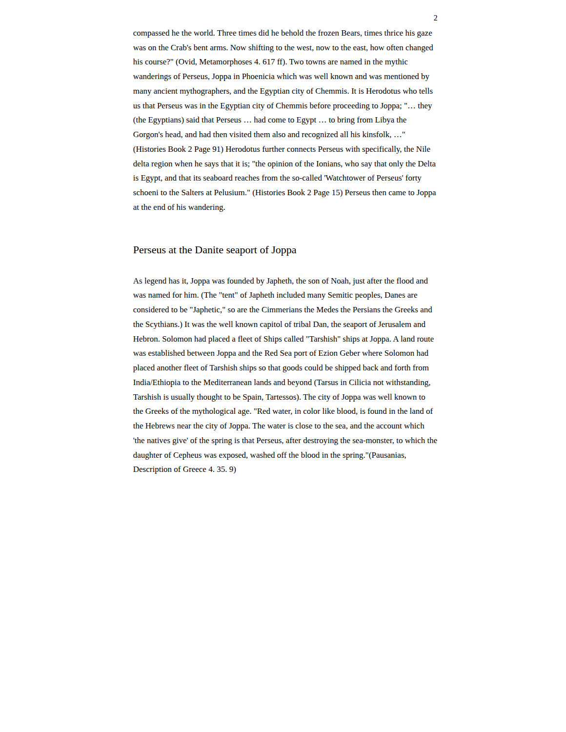2
compassed he the world. Three times did he behold the frozen Bears, times thrice his gaze was on the Crab's bent arms. Now shifting to the west, now to the east, how often changed his course?" (Ovid, Metamorphoses 4. 617 ff). Two towns are named in the mythic wanderings of Perseus, Joppa in Phoenicia which was well known and was mentioned by many ancient mythographers, and the Egyptian city of Chemmis. It is Herodotus who tells us that Perseus was in the Egyptian city of Chemmis before proceeding to Joppa; "… they (the Egyptians) said that Perseus … had come to Egypt … to bring from Libya the Gorgon's head, and had then visited them also and recognized all his kinsfolk, …" (Histories Book 2 Page 91) Herodotus further connects Perseus with specifically, the Nile delta region when he says that it is; "the opinion of the Ionians, who say that only the Delta is Egypt, and that its seaboard reaches from the so-called 'Watchtower of Perseus' forty schoeni to the Salters at Pelusium." (Histories Book 2 Page 15) Perseus then came to Joppa at the end of his wandering.
Perseus at the Danite seaport of Joppa
As legend has it, Joppa was founded by Japheth, the son of Noah, just after the flood and was named for him. (The "tent" of Japheth included many Semitic peoples, Danes are considered to be "Japhetic," so are the Cimmerians the Medes the Persians the Greeks and the Scythians.) It was the well known capitol of tribal Dan, the seaport of Jerusalem and Hebron. Solomon had placed a fleet of Ships called "Tarshish" ships at Joppa. A land route was established between Joppa and the Red Sea port of Ezion Geber where Solomon had placed another fleet of Tarshish ships so that goods could be shipped back and forth from India/Ethiopia to the Mediterranean lands and beyond (Tarsus in Cilicia not withstanding, Tarshish is usually thought to be Spain, Tartessos). The city of Joppa was well known to the Greeks of the mythological age. "Red water, in color like blood, is found in the land of the Hebrews near the city of Joppa. The water is close to the sea, and the account which 'the natives give' of the spring is that Perseus, after destroying the sea-monster, to which the daughter of Cepheus was exposed, washed off the blood in the spring."(Pausanias, Description of Greece 4. 35. 9)